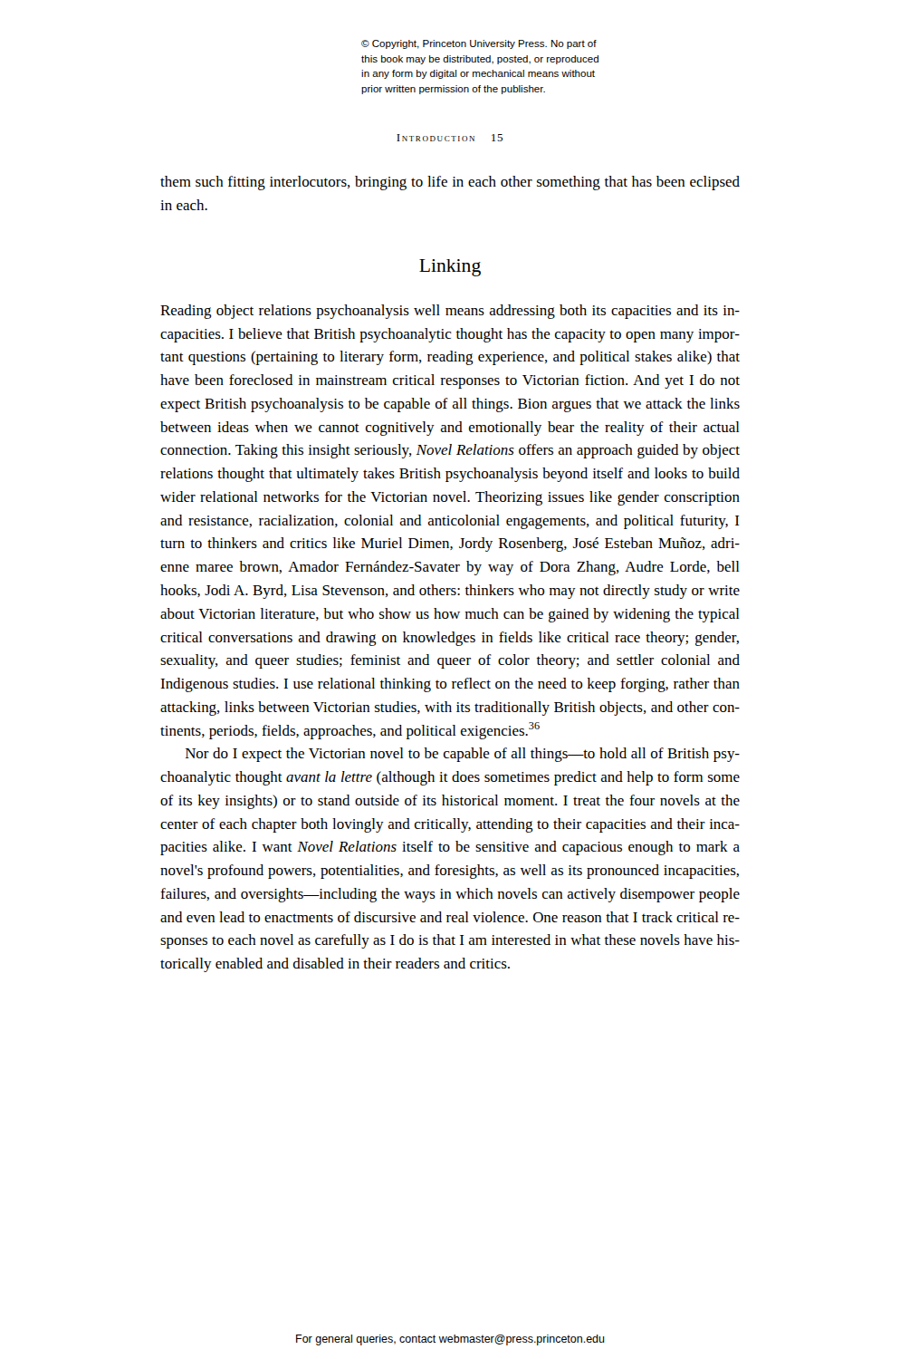© Copyright, Princeton University Press. No part of this book may be distributed, posted, or reproduced in any form by digital or mechanical means without prior written permission of the publisher.
Introduction15
them such fitting interlocutors, bringing to life in each other something that has been eclipsed in each.
Linking
Reading object relations psychoanalysis well means addressing both its capacities and its incapacities. I believe that British psychoanalytic thought has the capacity to open many important questions (pertaining to literary form, reading experience, and political stakes alike) that have been foreclosed in mainstream critical responses to Victorian fiction. And yet I do not expect British psychoanalysis to be capable of all things. Bion argues that we attack the links between ideas when we cannot cognitively and emotionally bear the reality of their actual connection. Taking this insight seriously, Novel Relations offers an approach guided by object relations thought that ultimately takes British psychoanalysis beyond itself and looks to build wider relational networks for the Victorian novel. Theorizing issues like gender conscription and resistance, racialization, colonial and anticolonial engagements, and political futurity, I turn to thinkers and critics like Muriel Dimen, Jordy Rosenberg, José Esteban Muñoz, adrienne maree brown, Amador Fernández-Savater by way of Dora Zhang, Audre Lorde, bell hooks, Jodi A. Byrd, Lisa Stevenson, and others: thinkers who may not directly study or write about Victorian literature, but who show us how much can be gained by widening the typical critical conversations and drawing on knowledges in fields like critical race theory; gender, sexuality, and queer studies; feminist and queer of color theory; and settler colonial and Indigenous studies. I use relational thinking to reflect on the need to keep forging, rather than attacking, links between Victorian studies, with its traditionally British objects, and other continents, periods, fields, approaches, and political exigencies.36
Nor do I expect the Victorian novel to be capable of all things—to hold all of British psychoanalytic thought avant la lettre (although it does sometimes predict and help to form some of its key insights) or to stand outside of its historical moment. I treat the four novels at the center of each chapter both lovingly and critically, attending to their capacities and their incapacities alike. I want Novel Relations itself to be sensitive and capacious enough to mark a novel's profound powers, potentialities, and foresights, as well as its pronounced incapacities, failures, and oversights—including the ways in which novels can actively disempower people and even lead to enactments of discursive and real violence. One reason that I track critical responses to each novel as carefully as I do is that I am interested in what these novels have historically enabled and disabled in their readers and critics.
For general queries, contact webmaster@press.princeton.edu